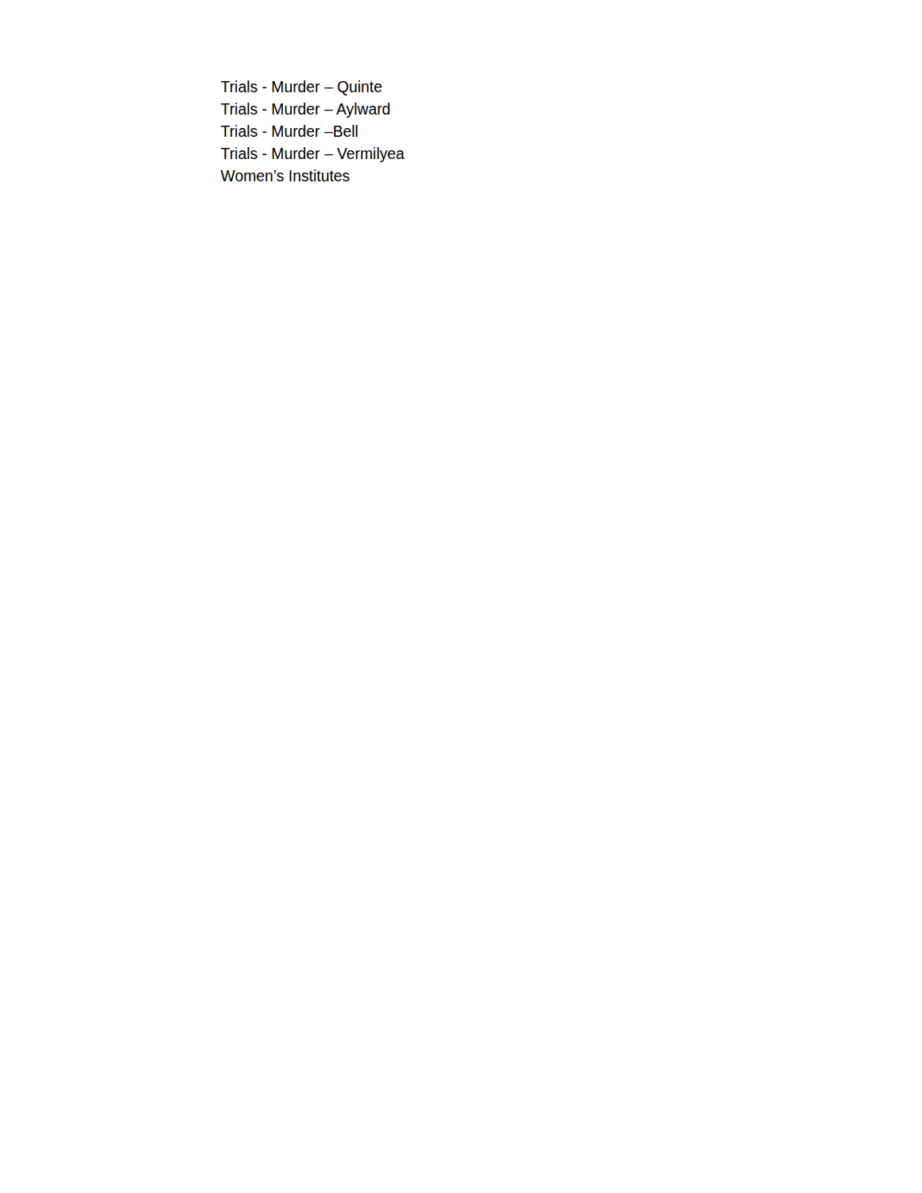Trials - Murder – Quinte
Trials - Murder – Aylward
Trials - Murder –Bell
Trials - Murder – Vermilyea
Women’s Institutes